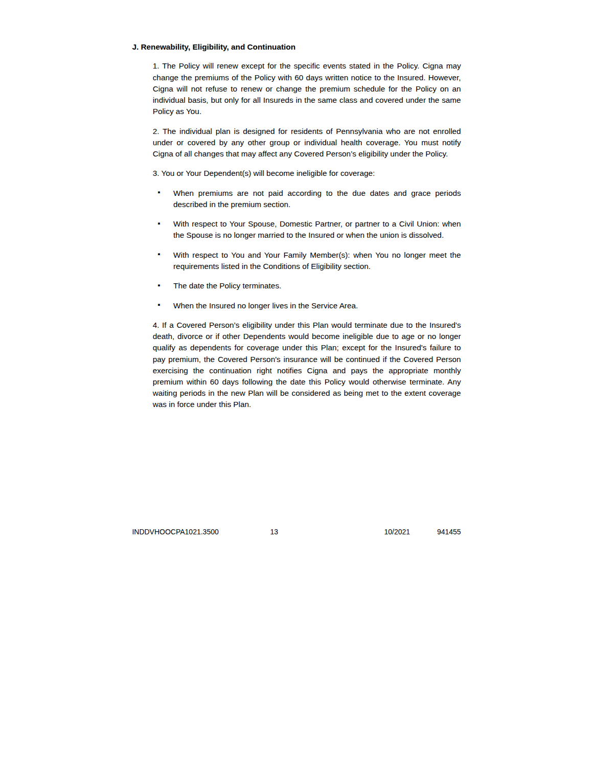J. Renewability, Eligibility, and Continuation
1. The Policy will renew except for the specific events stated in the Policy. Cigna may change the premiums of the Policy with 60 days written notice to the Insured. However, Cigna will not refuse to renew or change the premium schedule for the Policy on an individual basis, but only for all Insureds in the same class and covered under the same Policy as You.
2. The individual plan is designed for residents of Pennsylvania who are not enrolled under or covered by any other group or individual health coverage. You must notify Cigna of all changes that may affect any Covered Person’s eligibility under the Policy.
3. You or Your Dependent(s) will become ineligible for coverage:
When premiums are not paid according to the due dates and grace periods described in the premium section.
With respect to Your Spouse, Domestic Partner, or partner to a Civil Union: when the Spouse is no longer married to the Insured or when the union is dissolved.
With respect to You and Your Family Member(s): when You no longer meet the requirements listed in the Conditions of Eligibility section.
The date the Policy terminates.
When the Insured no longer lives in the Service Area.
4. If a Covered Person’s eligibility under this Plan would terminate due to the Insured's death, divorce or if other Dependents would become ineligible due to age or no longer qualify as dependents for coverage under this Plan; except for the Insured's failure to pay premium, the Covered Person's insurance will be continued if the Covered Person exercising the continuation right notifies Cigna and pays the appropriate monthly premium within 60 days following the date this Policy would otherwise terminate. Any waiting periods in the new Plan will be considered as being met to the extent coverage was in force under this Plan.
INDDVHOOCPA1021.3500
13
10/2021941455